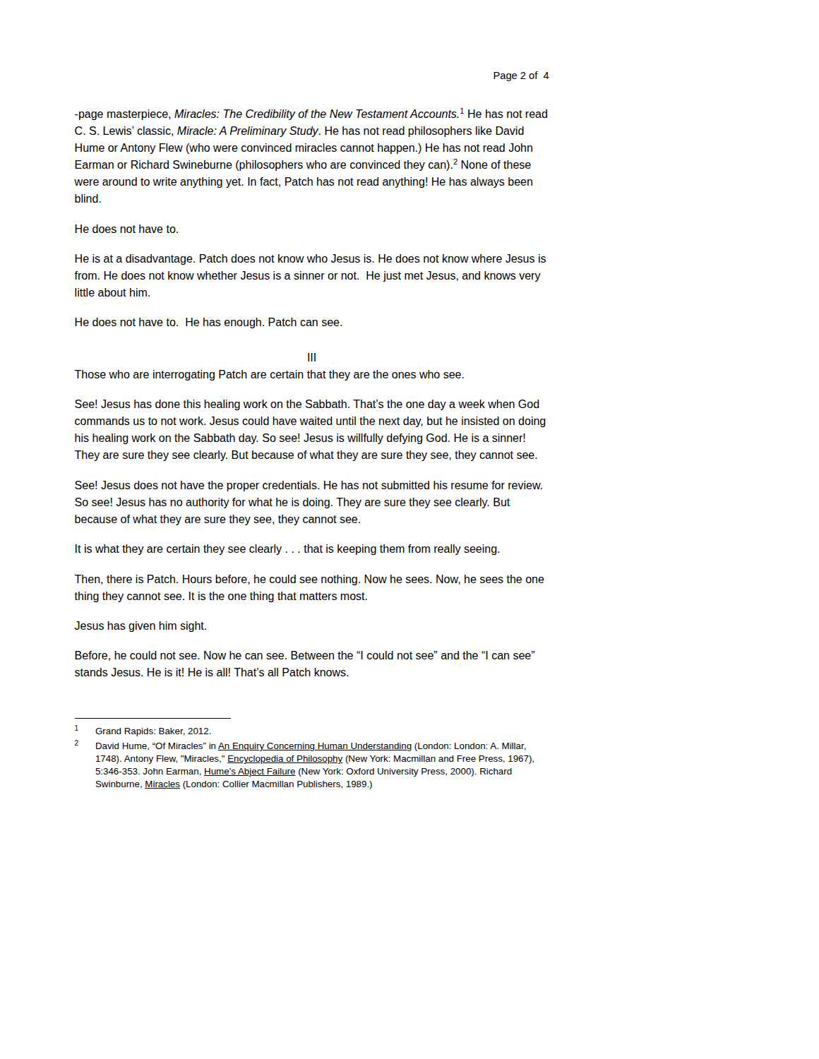Page 2 of 4
-page masterpiece, Miracles: The Credibility of the New Testament Accounts.1 He has not read C. S. Lewis’ classic, Miracle: A Preliminary Study. He has not read philosophers like David Hume or Antony Flew (who were convinced miracles cannot happen.) He has not read John Earman or Richard Swineburne (philosophers who are convinced they can).2 None of these were around to write anything yet. In fact, Patch has not read anything! He has always been blind.
He does not have to.
He is at a disadvantage. Patch does not know who Jesus is. He does not know where Jesus is from. He does not know whether Jesus is a sinner or not. He just met Jesus, and knows very little about him.
He does not have to. He has enough. Patch can see.
III
Those who are interrogating Patch are certain that they are the ones who see.
See! Jesus has done this healing work on the Sabbath. That’s the one day a week when God commands us to not work. Jesus could have waited until the next day, but he insisted on doing his healing work on the Sabbath day. So see! Jesus is willfully defying God. He is a sinner! They are sure they see clearly. But because of what they are sure they see, they cannot see.
See! Jesus does not have the proper credentials. He has not submitted his resume for review. So see! Jesus has no authority for what he is doing. They are sure they see clearly. But because of what they are sure they see, they cannot see.
It is what they are certain they see clearly . . . that is keeping them from really seeing.
Then, there is Patch. Hours before, he could see nothing. Now he sees. Now, he sees the one thing they cannot see. It is the one thing that matters most.
Jesus has given him sight.
Before, he could not see. Now he can see. Between the “I could not see” and the “I can see” stands Jesus. He is it! He is all! That’s all Patch knows.
1 Grand Rapids: Baker, 2012.
2 David Hume, “Of Miracles” in An Enquiry Concerning Human Understanding (London: London: A. Millar, 1748). Antony Flew, "Miracles," Encyclopedia of Philosophy (New York: Macmillan and Free Press, 1967), 5:346-353. John Earman, Hume’s Abject Failure (New York: Oxford University Press, 2000). Richard Swinburne, Miracles (London: Collier Macmillan Publishers, 1989.)